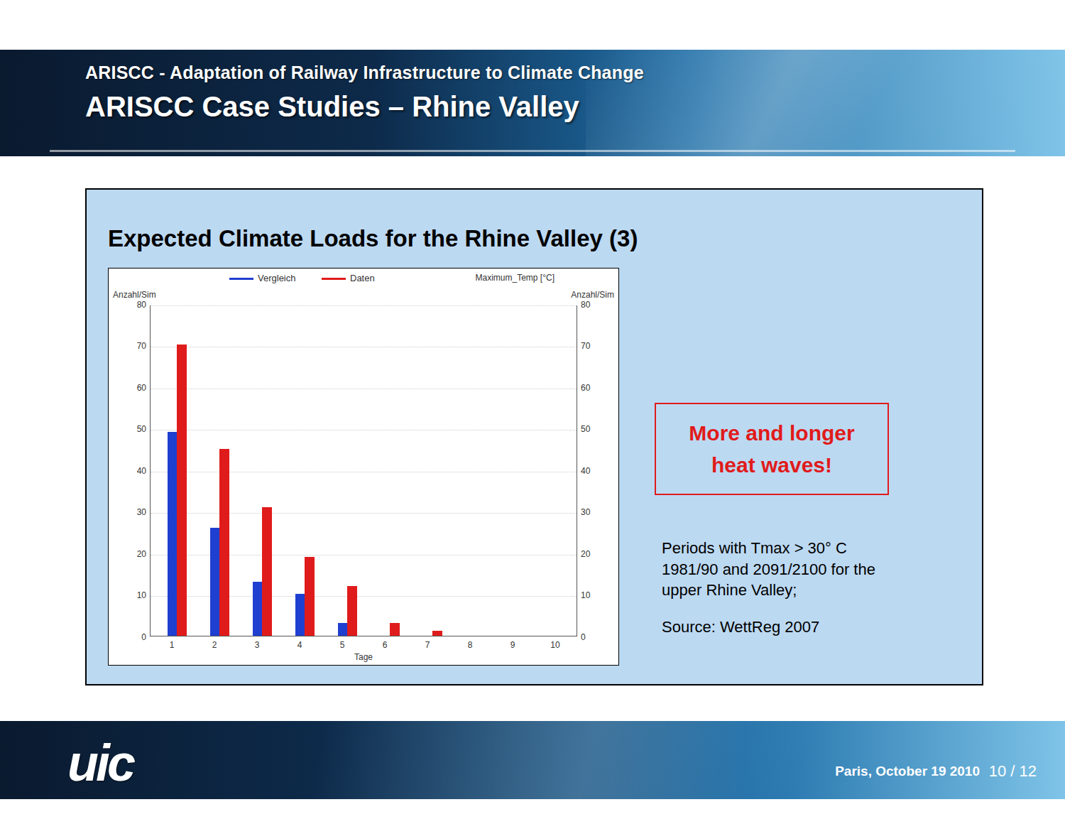ARISCC - Adaptation of Railway Infrastructure to Climate Change
ARISCC Case Studies – Rhine Valley
Expected Climate Loads for the Rhine Valley (3)
Vergleich Daten
Maximum_Temp [°C]
Anzahl/Sim
Anzahl/Sim
Tage
80
80
70
70
60
60
50
50
40
40
30
30
20
20
10
10
0
0
1
2
3
4
5
6
7
8
9
10
More and longer
heat waves!
Periods with Tmax > 30° C 1981/90 and 2091/2100 for the upper Rhine Valley;
Source: WettReg 2007
uic
Paris, October 19 2010
10 / 12